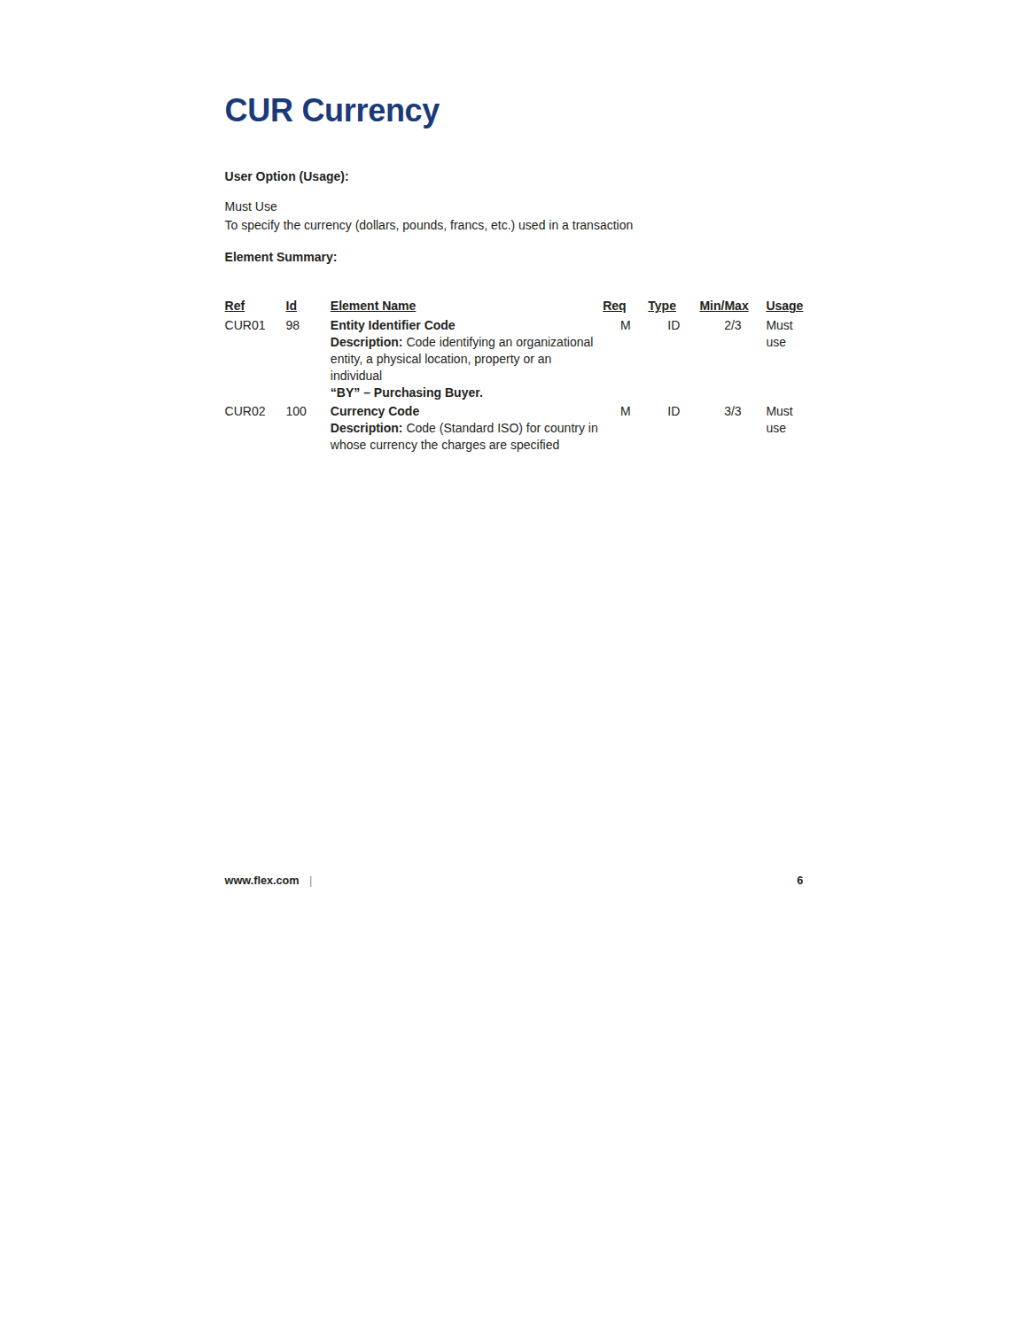CUR Currency
User Option (Usage):
Must Use
To specify the currency (dollars, pounds, francs, etc.) used in a transaction
Element Summary:
| Ref | Id | Element Name | Req | Type | Min/Max | Usage |
| --- | --- | --- | --- | --- | --- | --- |
| CUR01 | 98 | Entity Identifier Code Description: Code identifying an organizational entity, a physical location, property or an individual “BY” – Purchasing Buyer. | M | ID | 2/3 | Must use |
| CUR02 | 100 | Currency Code Description: Code (Standard ISO) for country in whose currency the charges are specified | M | ID | 3/3 | Must use |
www.flex.com| 6